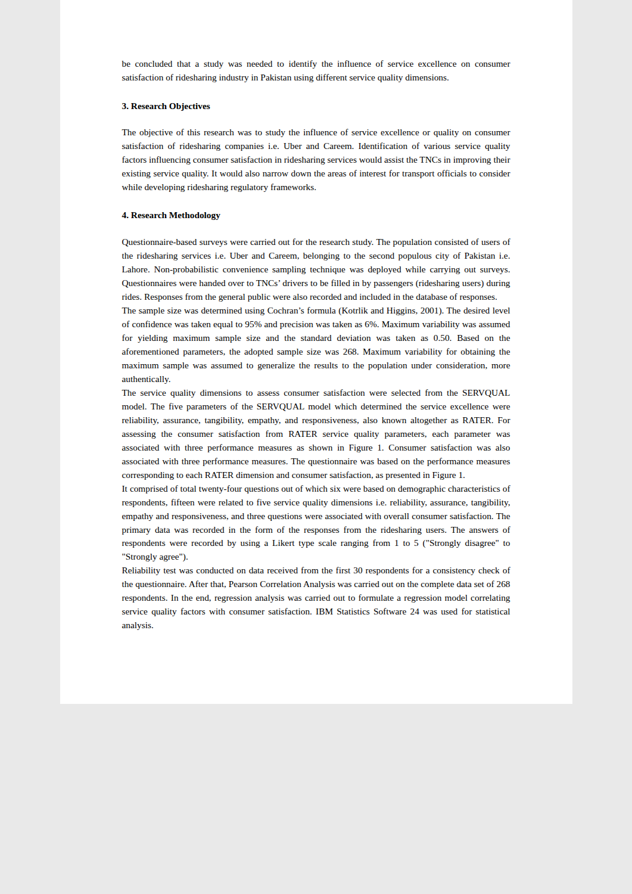be concluded that a study was needed to identify the influence of service excellence on consumer satisfaction of ridesharing industry in Pakistan using different service quality dimensions.
3. Research Objectives
The objective of this research was to study the influence of service excellence or quality on consumer satisfaction of ridesharing companies i.e. Uber and Careem. Identification of various service quality factors influencing consumer satisfaction in ridesharing services would assist the TNCs in improving their existing service quality. It would also narrow down the areas of interest for transport officials to consider while developing ridesharing regulatory frameworks.
4. Research Methodology
Questionnaire-based surveys were carried out for the research study. The population consisted of users of the ridesharing services i.e. Uber and Careem, belonging to the second populous city of Pakistan i.e. Lahore. Non-probabilistic convenience sampling technique was deployed while carrying out surveys. Questionnaires were handed over to TNCs’ drivers to be filled in by passengers (ridesharing users) during rides. Responses from the general public were also recorded and included in the database of responses.
The sample size was determined using Cochran’s formula (Kotrlik and Higgins, 2001). The desired level of confidence was taken equal to 95% and precision was taken as 6%. Maximum variability was assumed for yielding maximum sample size and the standard deviation was taken as 0.50. Based on the aforementioned parameters, the adopted sample size was 268. Maximum variability for obtaining the maximum sample was assumed to generalize the results to the population under consideration, more authentically.
The service quality dimensions to assess consumer satisfaction were selected from the SERVQUAL model. The five parameters of the SERVQUAL model which determined the service excellence were reliability, assurance, tangibility, empathy, and responsiveness, also known altogether as RATER. For assessing the consumer satisfaction from RATER service quality parameters, each parameter was associated with three performance measures as shown in Figure 1. Consumer satisfaction was also associated with three performance measures. The questionnaire was based on the performance measures corresponding to each RATER dimension and consumer satisfaction, as presented in Figure 1.
It comprised of total twenty-four questions out of which six were based on demographic characteristics of respondents, fifteen were related to five service quality dimensions i.e. reliability, assurance, tangibility, empathy and responsiveness, and three questions were associated with overall consumer satisfaction. The primary data was recorded in the form of the responses from the ridesharing users. The answers of respondents were recorded by using a Likert type scale ranging from 1 to 5 ("Strongly disagree" to "Strongly agree").
Reliability test was conducted on data received from the first 30 respondents for a consistency check of the questionnaire. After that, Pearson Correlation Analysis was carried out on the complete data set of 268 respondents. In the end, regression analysis was carried out to formulate a regression model correlating service quality factors with consumer satisfaction. IBM Statistics Software 24 was used for statistical analysis.